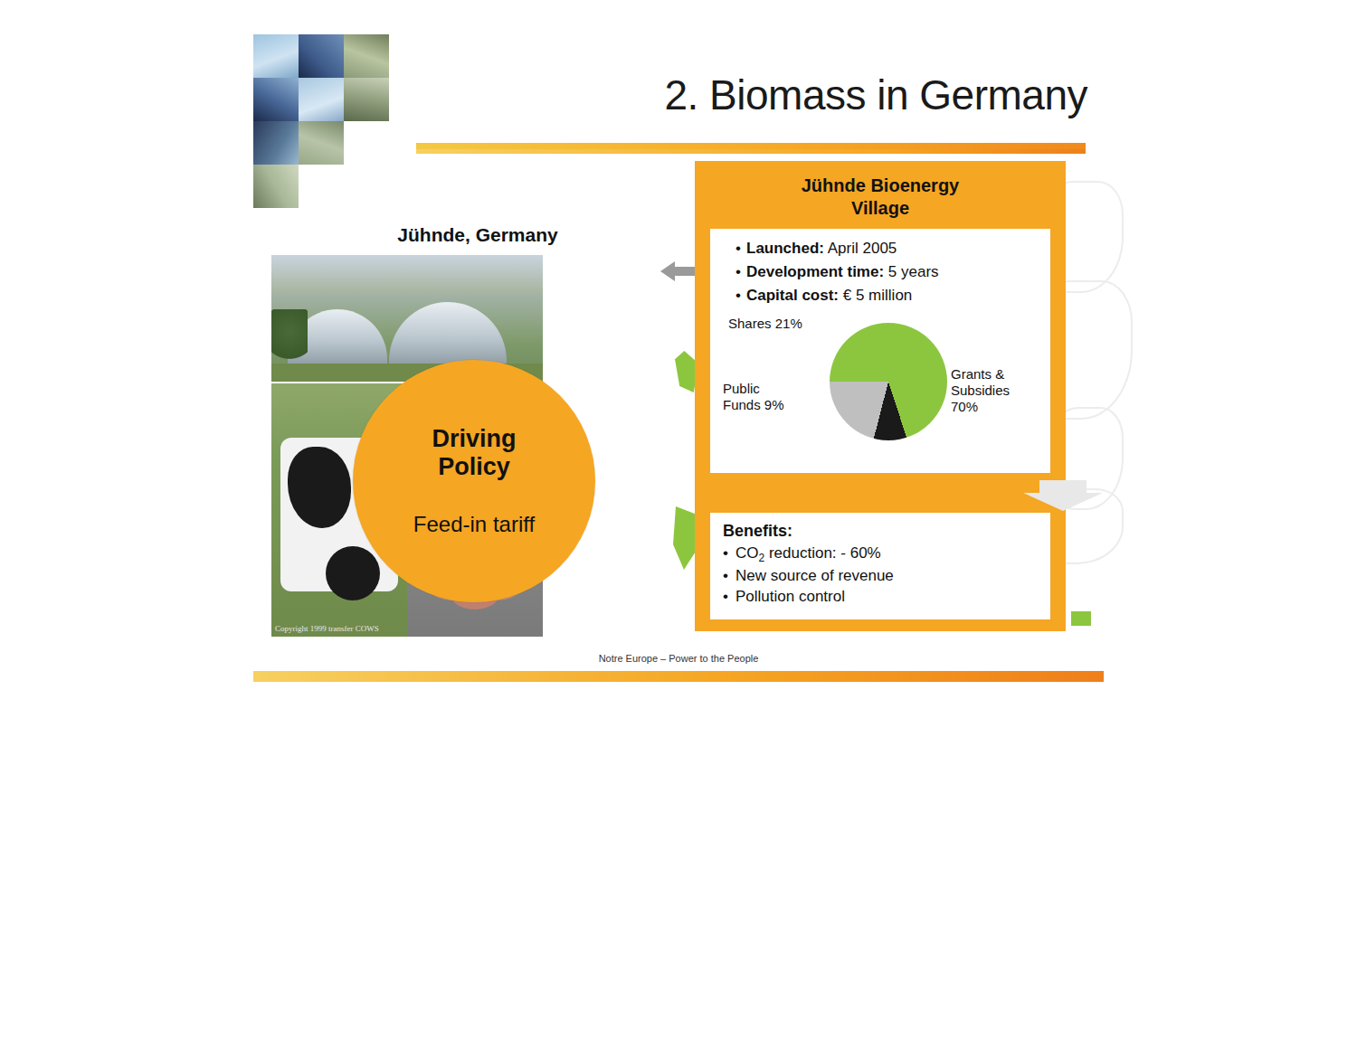2. Biomass in Germany
Jühnde, Germany
Copyright 1999 transfer COWS
Driving
Policy
Feed-in tariff
Jühnde Bioenergy
Village
Launched: April 2005
Development time: 5 years
Capital cost: € 5 million
Shares 21%
Public
Funds 9%
Grants &
Subsidies
70%
Benefits:
CO2 reduction: - 60%
New source of revenue
Pollution control
Notre Europe – Power to the People